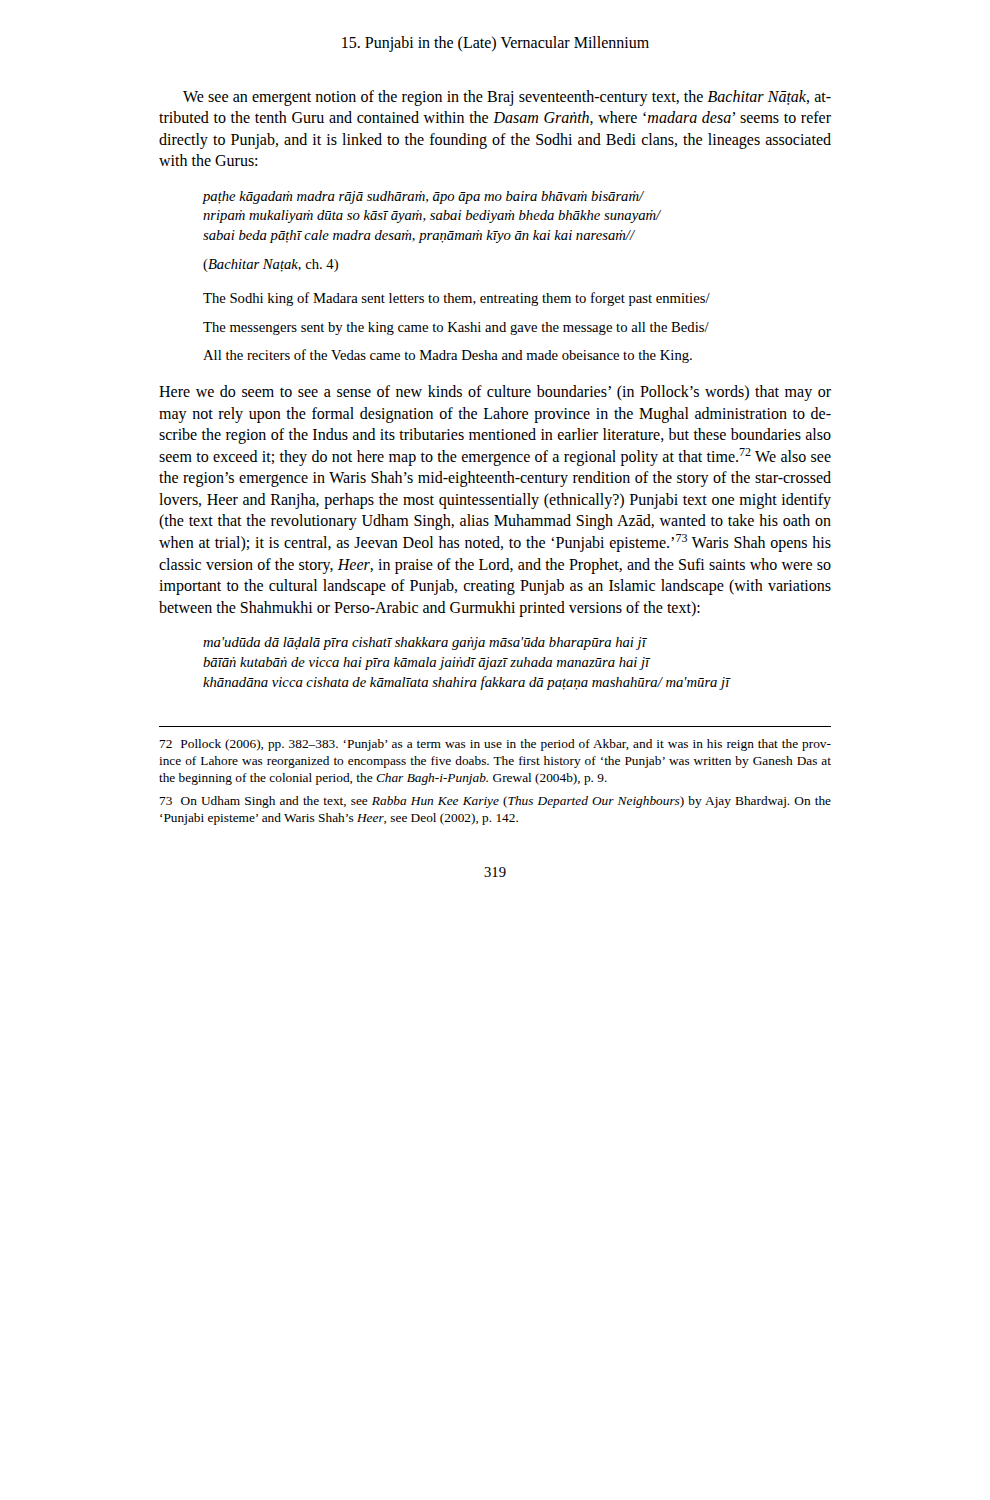15. Punjabi in the (Late) Vernacular Millennium
We see an emergent notion of the region in the Braj seventeenth-century text, the Bachitar Nāṭak, attributed to the tenth Guru and contained within the Dasam Graṅth, where ‘madara desa’ seems to refer directly to Punjab, and it is linked to the founding of the Sodhi and Bedi clans, the lineages associated with the Gurus:
paṭhe kāgadaṁ madra rājā sudhāraṁ, āpo āpa mo baira bhāvaṁ bisāraṁ/
nripaṁ mukaliyaṁ dūta so kāsī āyaṁ, sabai bediyaṁ bheda bhākhe sunayaṁ/
sabai beda pāṭhī cale madra desaṁ, praṇāmaṁ kīyo ān kai kai naresaṁ//
(Bachitar Naṭak, ch. 4)
The Sodhi king of Madara sent letters to them, entreating them to forget past enmities/
The messengers sent by the king came to Kashi and gave the message to all the Bedis/
All the reciters of the Vedas came to Madra Desha and made obeisance to the King.
Here we do seem to see a sense of new kinds of culture boundaries’ (in Pollock’s words) that may or may not rely upon the formal designation of the Lahore province in the Mughal administration to describe the region of the Indus and its tributaries mentioned in earlier literature, but these boundaries also seem to exceed it; they do not here map to the emergence of a regional polity at that time.72 We also see the region’s emergence in Waris Shah’s mid-eighteenth-century rendition of the story of the star-crossed lovers, Heer and Ranjha, perhaps the most quintessentially (ethnically?) Punjabi text one might identify (the text that the revolutionary Udham Singh, alias Muhammad Singh Azād, wanted to take his oath on when at trial); it is central, as Jeevan Deol has noted, to the ‘Punjabi episteme.’73 Waris Shah opens his classic version of the story, Heer, in praise of the Lord, and the Prophet, and the Sufi saints who were so important to the cultural landscape of Punjab, creating Punjab as an Islamic landscape (with variations between the Shahmukhi or Perso-Arabic and Gurmukhi printed versions of the text):
ma'udūda dā lāḍalā pīra cishatī shakkara gaṅja māsa'ūda bharapūra hai jī
bāīāṅ kutabāṅ de vicca hai pīra kāmala jaiṅdī ājazī zuhada manazūra hai jī
khānadāna vicca cishata de kāmalīata shahira fakkara dā paṭaṇa mashahūra/ ma'mūra jī
72 Pollock (2006), pp. 382–383. ‘Punjab’ as a term was in use in the period of Akbar, and it was in his reign that the province of Lahore was reorganized to encompass the five doabs. The first history of ‘the Punjab’ was written by Ganesh Das at the beginning of the colonial period, the Char Bagh-i-Punjab. Grewal (2004b), p. 9.
73 On Udham Singh and the text, see Rabba Hun Kee Kariye (Thus Departed Our Neighbours) by Ajay Bhardwaj. On the ‘Punjabi episteme’ and Waris Shah’s Heer, see Deol (2002), p. 142.
319